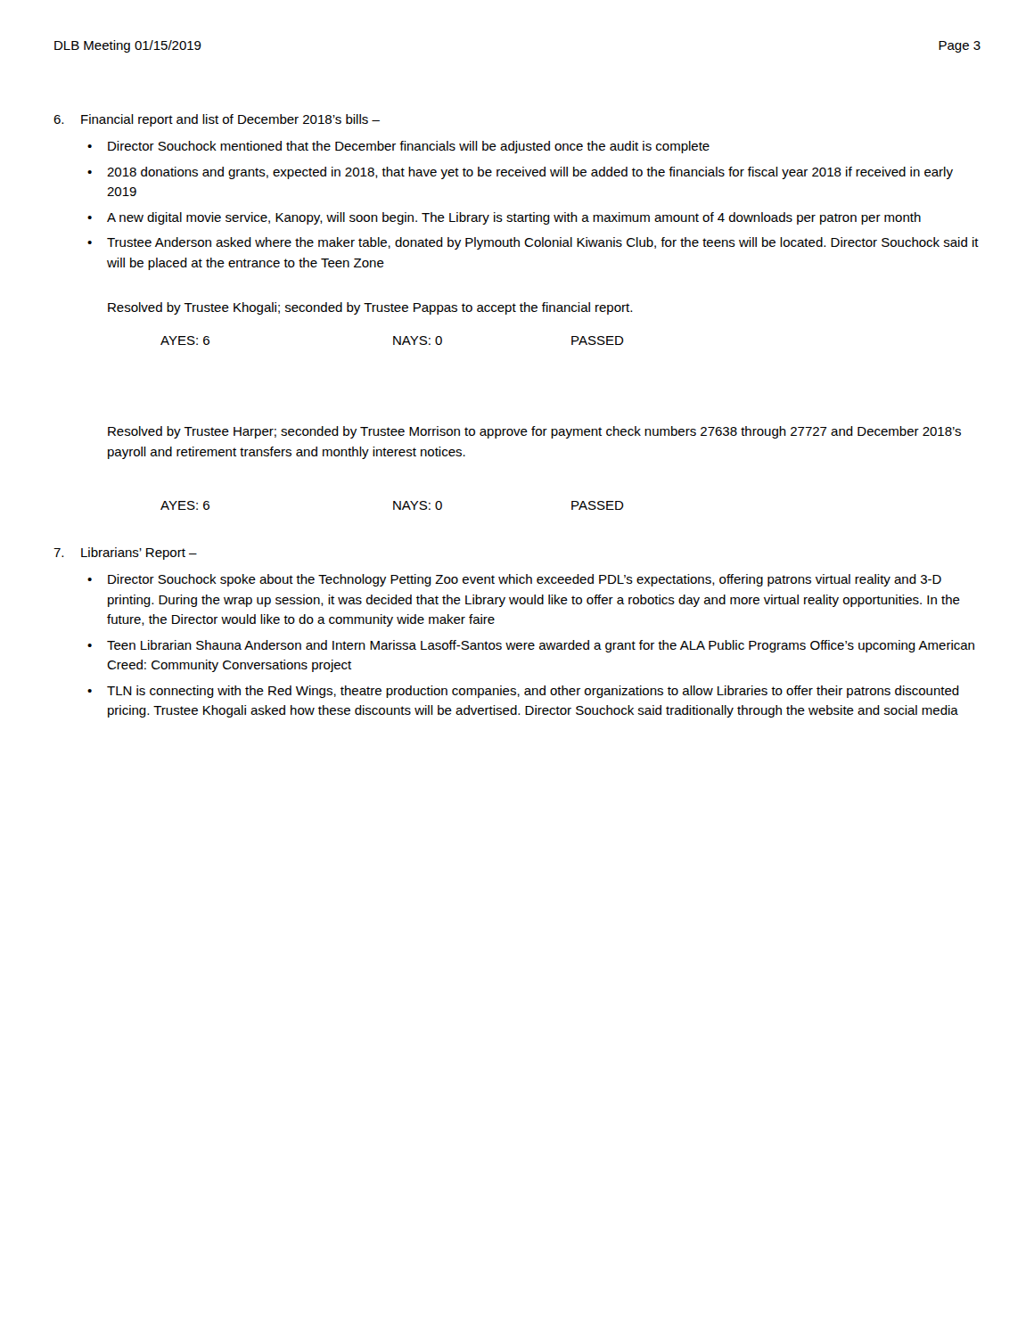DLB Meeting 01/15/2019
Page 3
6. Financial report and list of December 2018’s bills –
Director Souchock mentioned that the December financials will be adjusted once the audit is complete
2018 donations and grants, expected in 2018, that have yet to be received will be added to the financials for fiscal year 2018 if received in early 2019
A new digital movie service, Kanopy, will soon begin. The Library is starting with a maximum amount of 4 downloads per patron per month
Trustee Anderson asked where the maker table, donated by Plymouth Colonial Kiwanis Club, for the teens will be located. Director Souchock said it will be placed at the entrance to the Teen Zone
Resolved by Trustee Khogali; seconded by Trustee Pappas to accept the financial report.
AYES: 6 NAYS: 0 PASSED
Resolved by Trustee Harper; seconded by Trustee Morrison to approve for payment check numbers 27638 through 27727 and December 2018’s payroll and retirement transfers and monthly interest notices.
AYES: 6 NAYS: 0 PASSED
7. Librarians’ Report –
Director Souchock spoke about the Technology Petting Zoo event which exceeded PDL’s expectations, offering patrons virtual reality and 3-D printing. During the wrap up session, it was decided that the Library would like to offer a robotics day and more virtual reality opportunities. In the future, the Director would like to do a community wide maker faire
Teen Librarian Shauna Anderson and Intern Marissa Lasoff-Santos were awarded a grant for the ALA Public Programs Office’s upcoming American Creed: Community Conversations project
TLN is connecting with the Red Wings, theatre production companies, and other organizations to allow Libraries to offer their patrons discounted pricing. Trustee Khogali asked how these discounts will be advertised. Director Souchock said traditionally through the website and social media